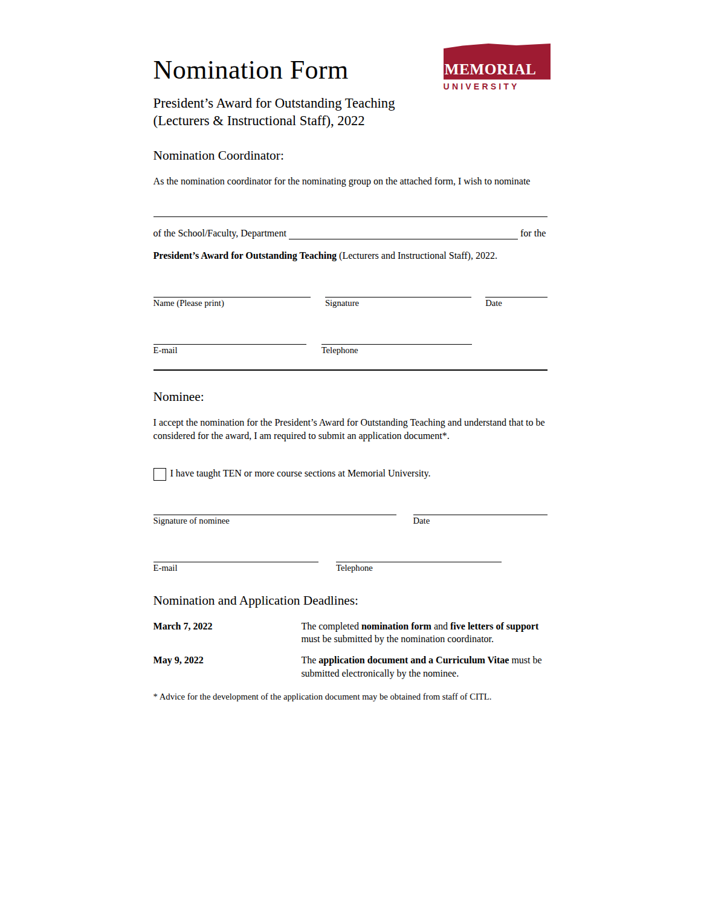MEMORIAL
UNIVERSITY
Nomination Form
President’s Award for Outstanding Teaching
(Lecturers & Instructional Staff), 2022
Nomination Coordinator:
As the nomination coordinator for the nominating group on the attached form, I wish to nominate
of the School/Faculty, Department for the
President’s Award for Outstanding Teaching (Lecturers and Instructional Staff), 2022.
| Name (Please print) | | Signature | | Date |
| E-mail | | Telephone | | |
Nominee:
I accept the nomination for the President’s Award for Outstanding Teaching and understand that to be considered for the award, I am required to submit an application document*.
I have taught TEN or more course sections at Memorial University.
| Signature of nominee | | Date |
| E-mail | | Telephone | |
Nomination and Application Deadlines:
| March 7, 2022 | The completed nomination form and five letters of support must be submitted by the nomination coordinator. |
| May 9, 2022 | The application document and a Curriculum Vitae must be submitted electronically by the nominee. |
* Advice for the development of the application document may be obtained from staff of CITL.